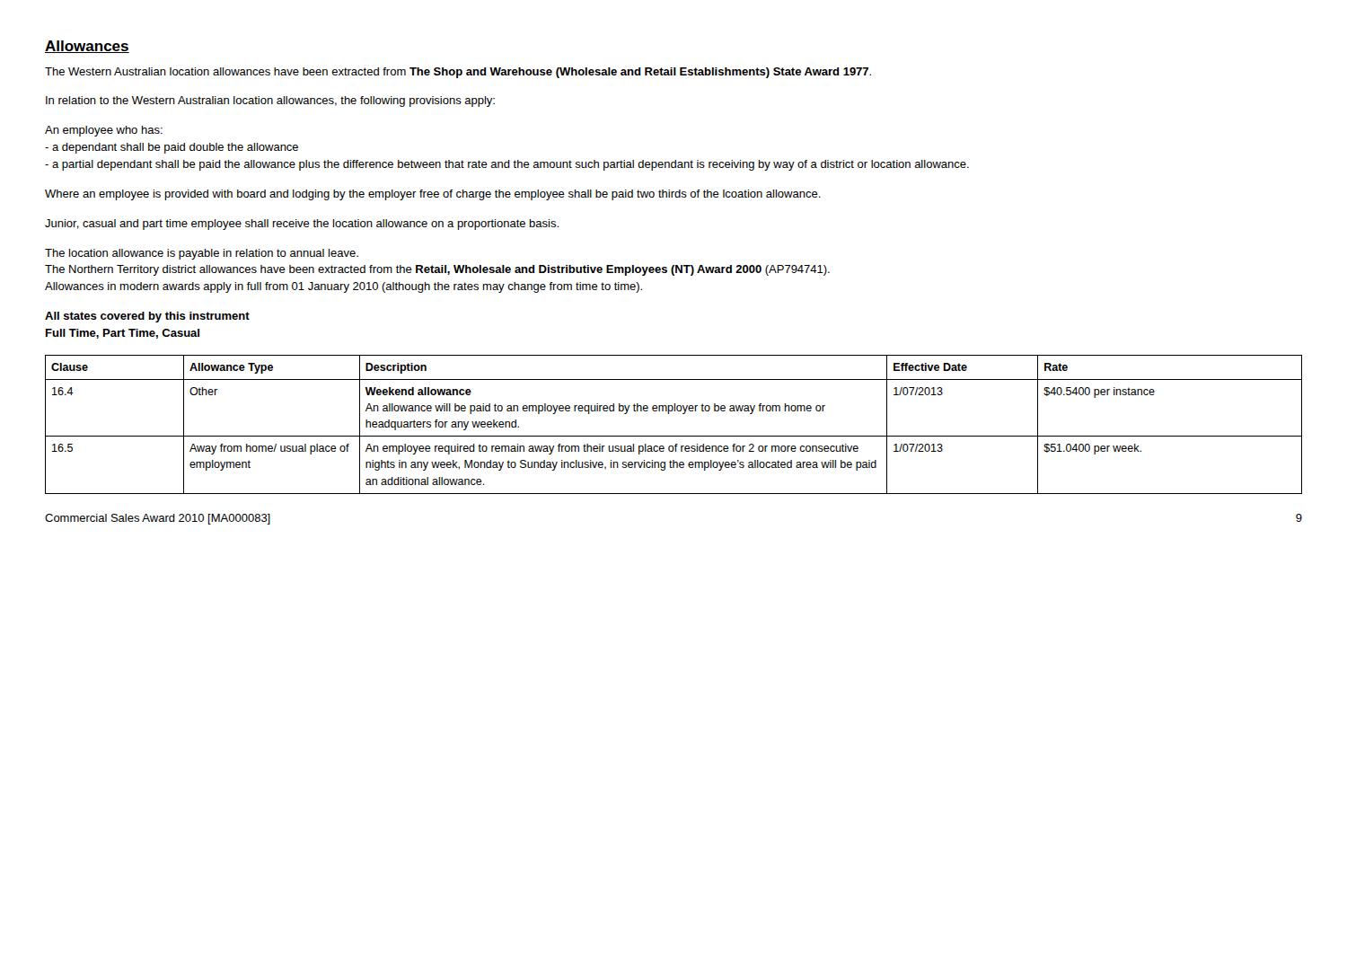Allowances
The Western Australian location allowances have been extracted from The Shop and Warehouse (Wholesale and Retail Establishments) State Award 1977.
In relation to the Western Australian location allowances, the following provisions apply:
An employee who has:
- a dependant shall be paid double the allowance
- a partial dependant shall be paid the allowance plus the difference between that rate and the amount such partial dependant is receiving by way of a district or location allowance.
Where an employee is provided with board and lodging by the employer free of charge the employee shall be paid two thirds of the lcoation allowance.
Junior, casual and part time employee shall receive the location allowance on a proportionate basis.
The location allowance is payable in relation to annual leave.
The Northern Territory district allowances have been extracted from the Retail, Wholesale and Distributive Employees (NT) Award 2000 (AP794741).
Allowances in modern awards apply in full from 01 January 2010 (although the rates may change from time to time).
All states covered by this instrument
Full Time, Part Time, Casual
| Clause | Allowance Type | Description | Effective Date | Rate |
| --- | --- | --- | --- | --- |
| 16.4 | Other | Weekend allowance An allowance will be paid to an employee required by the employer to be away from home or headquarters for any weekend. | 1/07/2013 | $40.5400 per instance |
| 16.5 | Away from home/ usual place of employment | An employee required to remain away from their usual place of residence for 2 or more consecutive nights in any week, Monday to Sunday inclusive, in servicing the employee’s allocated area will be paid an additional allowance. | 1/07/2013 | $51.0400 per week. |
Commercial Sales Award 2010 [MA000083] 9